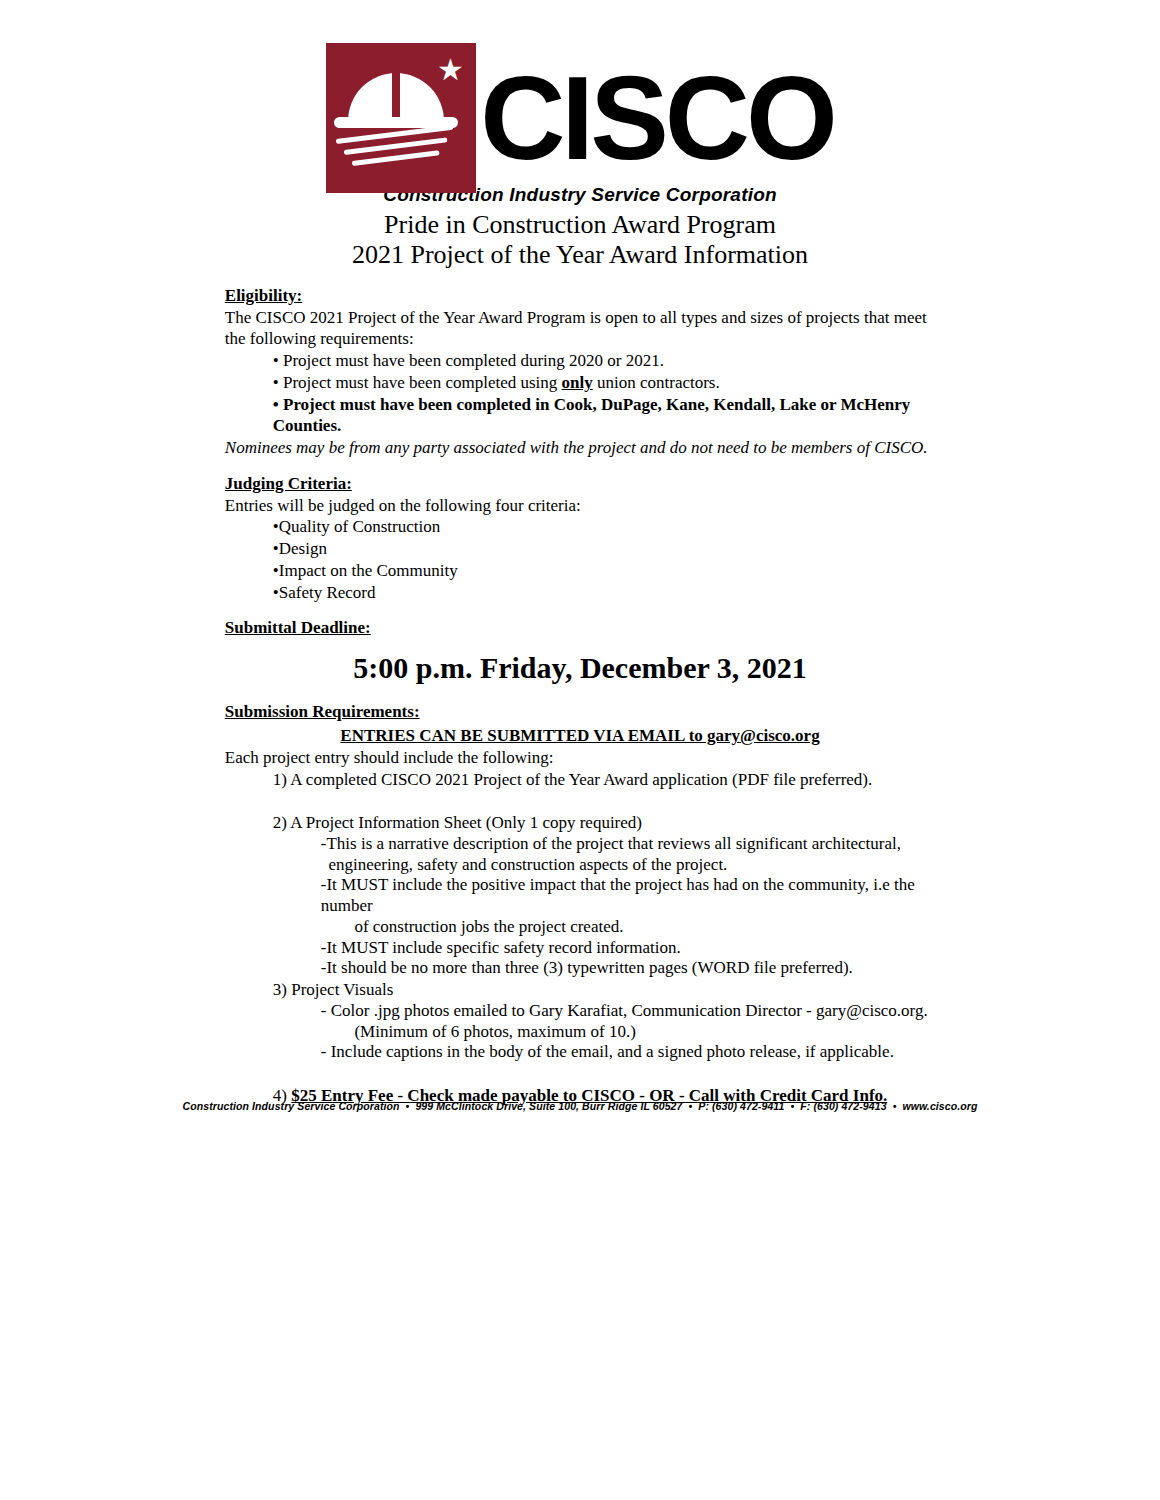★
CISCO
Construction Industry Service Corporation
Pride in Construction Award Program 2021 Project of the Year Award Information
Eligibility:
The CISCO 2021 Project of the Year Award Program is open to all types and sizes of projects that meet the following requirements:
• Project must have been completed during 2020 or 2021.
• Project must have been completed using only union contractors.
• Project must have been completed in Cook, DuPage, Kane, Kendall, Lake or McHenry Counties.
Nominees may be from any party associated with the project and do not need to be members of CISCO.
Judging Criteria:
Entries will be judged on the following four criteria:
•Quality of Construction
•Design
•Impact on the Community
•Safety Record
Submittal Deadline:
5:00 p.m. Friday, December 3, 2021
Submission Requirements:
ENTRIES CAN BE SUBMITTED VIA EMAIL to gary@cisco.org
Each project entry should include the following:
1) A completed CISCO 2021 Project of the Year Award application (PDF file preferred).
2) A Project Information Sheet (Only 1 copy required)
-This is a narrative description of the project that reviews all significant architectural,
engineering, safety and construction aspects of the project.
-It MUST include the positive impact that the project has had on the community, i.e the number
of construction jobs the project created.
-It MUST include specific safety record information.
-It should be no more than three (3) typewritten pages (WORD file preferred).
3) Project Visuals
- Color .jpg photos emailed to Gary Karafiat, Communication Director - gary@cisco.org.
(Minimum of 6 photos, maximum of 10.)
- Include captions in the body of the email, and a signed photo release, if applicable.
4) $25 Entry Fee - Check made payable to CISCO - OR - Call with Credit Card Info.
Construction Industry Service Corporation • 999 McClintock Drive, Suite 100, Burr Ridge IL 60527 • P: (630) 472-9411 • F: (630) 472-9413 • www.cisco.org